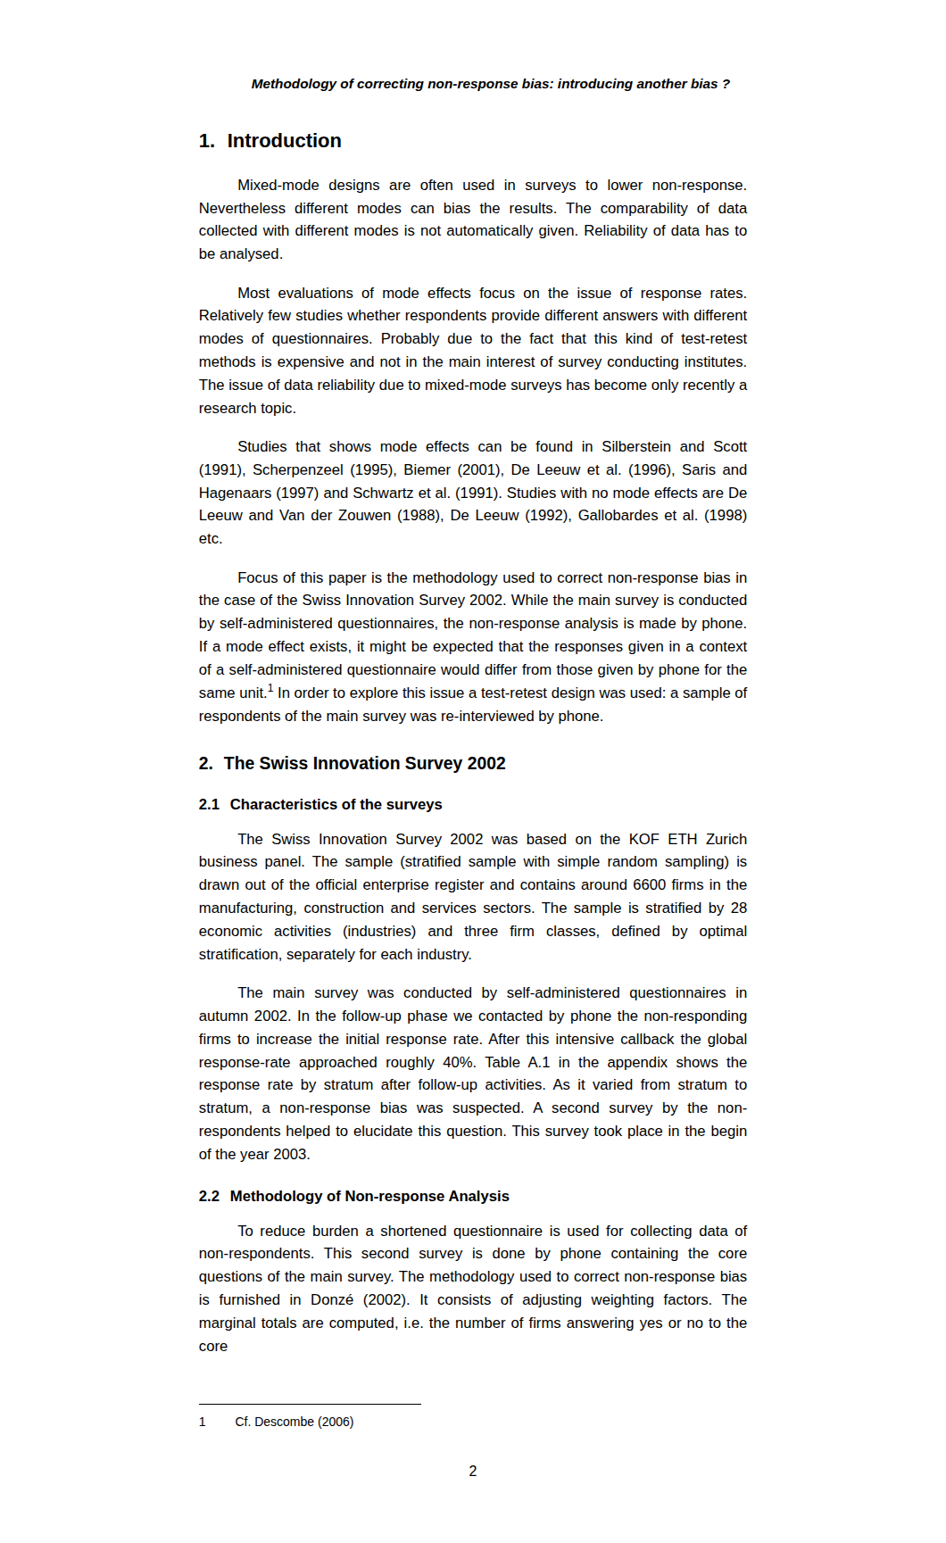Methodology of correcting non-response bias: introducing another bias ?
1. Introduction
Mixed-mode designs are often used in surveys to lower non-response. Nevertheless different modes can bias the results. The comparability of data collected with different modes is not automatically given. Reliability of data has to be analysed.
Most evaluations of mode effects focus on the issue of response rates. Relatively few studies whether respondents provide different answers with different modes of questionnaires. Probably due to the fact that this kind of test-retest methods is expensive and not in the main interest of survey conducting institutes. The issue of data reliability due to mixed-mode surveys has become only recently a research topic.
Studies that shows mode effects can be found in Silberstein and Scott (1991), Scherpenzeel (1995), Biemer (2001), De Leeuw et al. (1996), Saris and Hagenaars (1997) and Schwartz et al. (1991). Studies with no mode effects are De Leeuw and Van der Zouwen (1988), De Leeuw (1992), Gallobardes et al. (1998) etc.
Focus of this paper is the methodology used to correct non-response bias in the case of the Swiss Innovation Survey 2002. While the main survey is conducted by self-administered questionnaires, the non-response analysis is made by phone. If a mode effect exists, it might be expected that the responses given in a context of a self-administered questionnaire would differ from those given by phone for the same unit.1 In order to explore this issue a test-retest design was used: a sample of respondents of the main survey was re-interviewed by phone.
2. The Swiss Innovation Survey 2002
2.1 Characteristics of the surveys
The Swiss Innovation Survey 2002 was based on the KOF ETH Zurich business panel. The sample (stratified sample with simple random sampling) is drawn out of the official enterprise register and contains around 6600 firms in the manufacturing, construction and services sectors. The sample is stratified by 28 economic activities (industries) and three firm classes, defined by optimal stratification, separately for each industry.
The main survey was conducted by self-administered questionnaires in autumn 2002. In the follow-up phase we contacted by phone the non-responding firms to increase the initial response rate. After this intensive callback the global response-rate approached roughly 40%. Table A.1 in the appendix shows the response rate by stratum after follow-up activities. As it varied from stratum to stratum, a non-response bias was suspected. A second survey by the non-respondents helped to elucidate this question. This survey took place in the begin of the year 2003.
2.2 Methodology of Non-response Analysis
To reduce burden a shortened questionnaire is used for collecting data of non-respondents. This second survey is done by phone containing the core questions of the main survey. The methodology used to correct non-response bias is furnished in Donzé (2002). It consists of adjusting weighting factors. The marginal totals are computed, i.e. the number of firms answering yes or no to the core
1 Cf. Descombe (2006)
2